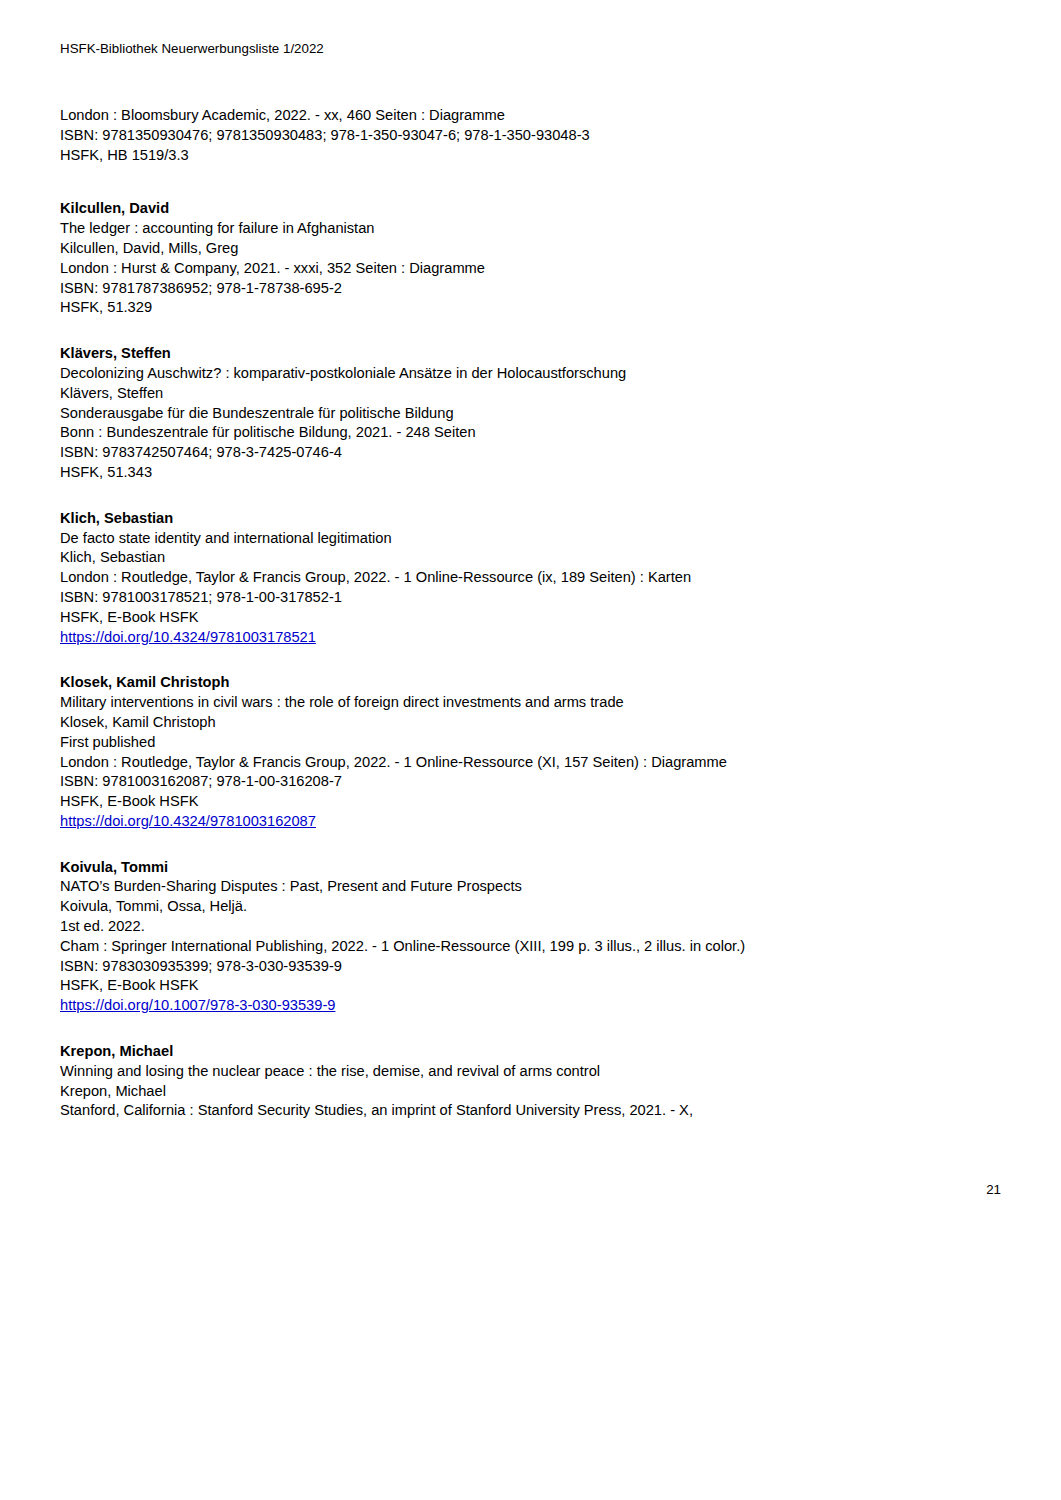HSFK-Bibliothek Neuerwerbungsliste 1/2022
London : Bloomsbury Academic, 2022. - xx, 460 Seiten : Diagramme
ISBN: 9781350930476; 9781350930483; 978-1-350-93047-6; 978-1-350-93048-3
HSFK, HB 1519/3.3
Kilcullen, David
The ledger : accounting for failure in Afghanistan
Kilcullen, David, Mills, Greg
London : Hurst & Company, 2021. - xxxi, 352 Seiten : Diagramme
ISBN: 9781787386952; 978-1-78738-695-2
HSFK, 51.329
Klävers, Steffen
Decolonizing Auschwitz? : komparativ-postkoloniale Ansätze in der Holocaustforschung
Klävers, Steffen
Sonderausgabe für die Bundeszentrale für politische Bildung
Bonn : Bundeszentrale für politische Bildung, 2021. - 248 Seiten
ISBN: 9783742507464; 978-3-7425-0746-4
HSFK, 51.343
Klich, Sebastian
De facto state identity and international legitimation
Klich, Sebastian
London : Routledge, Taylor & Francis Group, 2022. - 1 Online-Ressource (ix, 189 Seiten) : Karten
ISBN: 9781003178521; 978-1-00-317852-1
HSFK, E-Book HSFK
https://doi.org/10.4324/9781003178521
Klosek, Kamil Christoph
Military interventions in civil wars : the role of foreign direct investments and arms trade
Klosek, Kamil Christoph
First published
London : Routledge, Taylor & Francis Group, 2022. - 1 Online-Ressource (XI, 157 Seiten) : Diagramme
ISBN: 9781003162087; 978-1-00-316208-7
HSFK, E-Book HSFK
https://doi.org/10.4324/9781003162087
Koivula, Tommi
NATO’s Burden-Sharing Disputes : Past, Present and Future Prospects
Koivula, Tommi, Ossa, Heljä.
1st ed. 2022.
Cham : Springer International Publishing, 2022. - 1 Online-Ressource (XIII, 199 p. 3 illus., 2 illus. in color.)
ISBN: 9783030935399; 978-3-030-93539-9
HSFK, E-Book HSFK
https://doi.org/10.1007/978-3-030-93539-9
Krepon, Michael
Winning and losing the nuclear peace : the rise, demise, and revival of arms control
Krepon, Michael
Stanford, California : Stanford Security Studies, an imprint of Stanford University Press, 2021. - X,
21